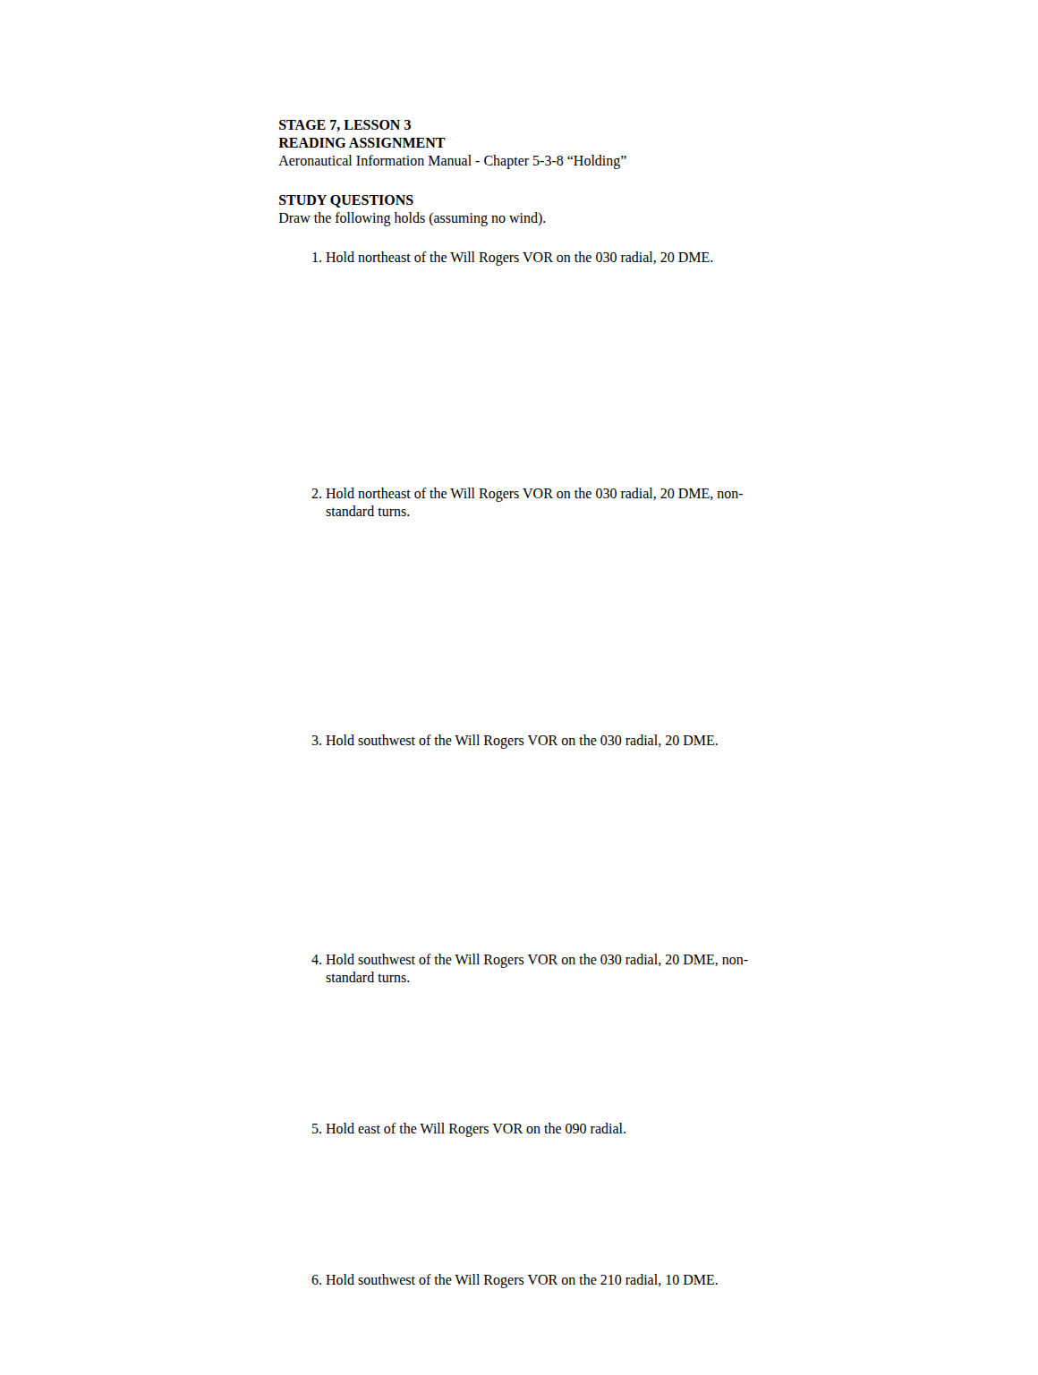STAGE 7, LESSON 3
READING ASSIGNMENT
Aeronautical Information Manual - Chapter 5-3-8 “Holding”
STUDY QUESTIONS
Draw the following holds (assuming no wind).
Hold northeast of the Will Rogers VOR on the 030 radial, 20 DME.
Hold northeast of the Will Rogers VOR on the 030 radial, 20 DME, non-standard turns.
Hold southwest of the Will Rogers VOR on the 030 radial, 20 DME.
Hold southwest of the Will Rogers VOR on the 030 radial, 20 DME, non-standard turns.
Hold east of the Will Rogers VOR on the 090 radial.
Hold southwest of the Will Rogers VOR on the 210 radial, 10 DME.